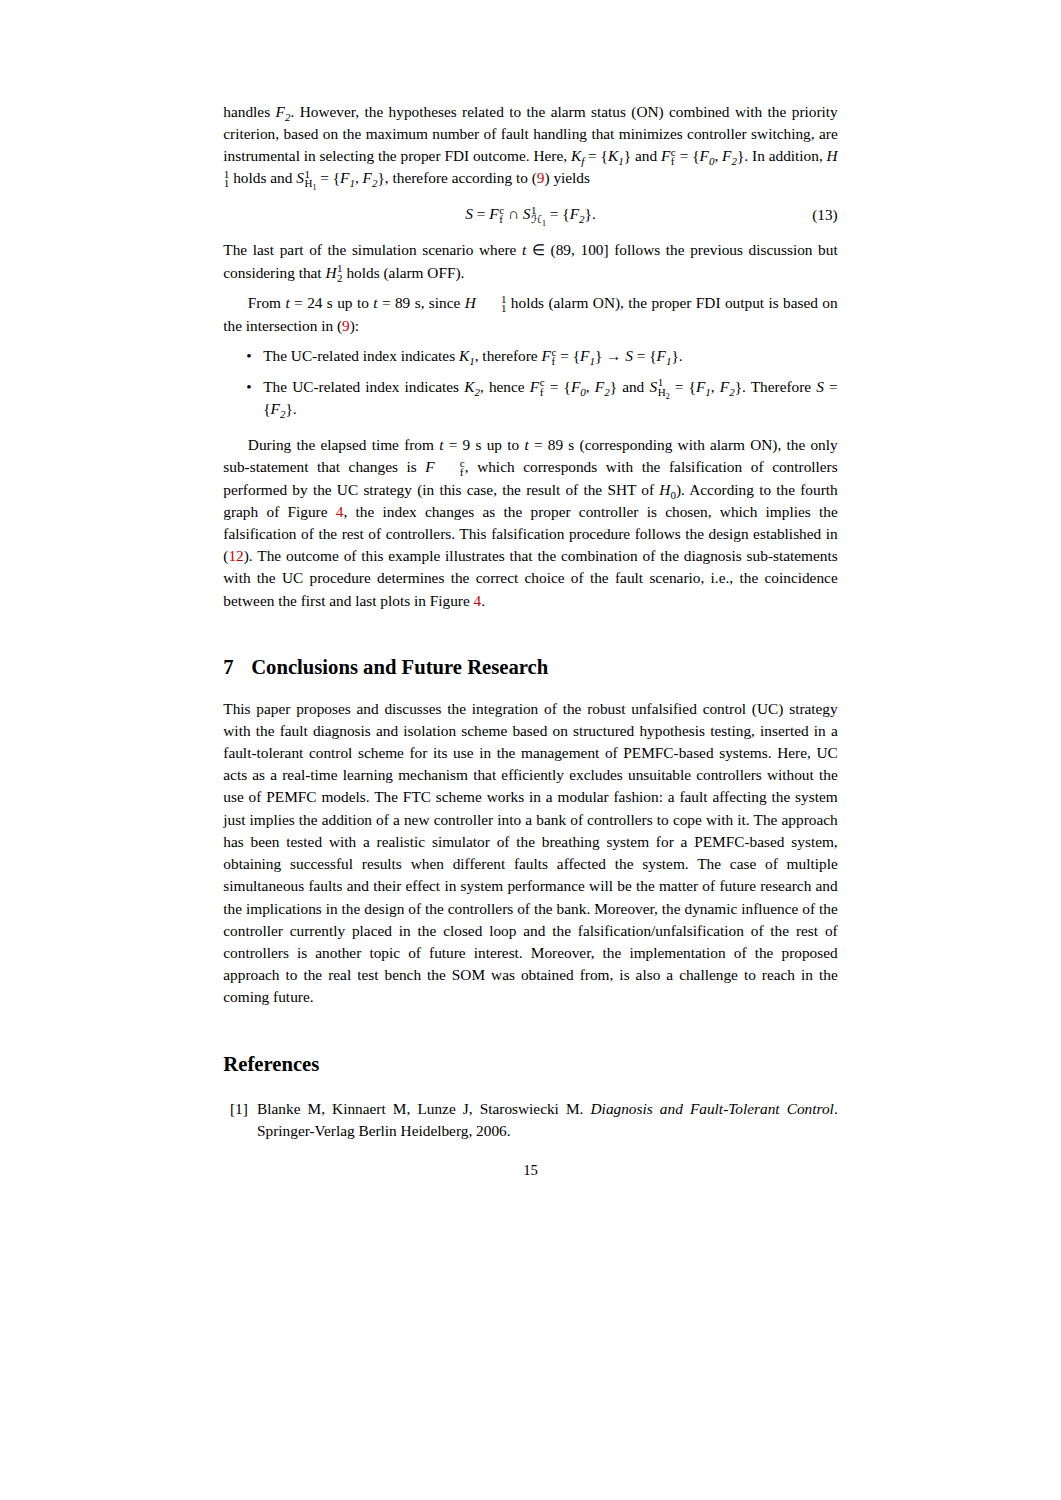handles F2. However, the hypotheses related to the alarm status (ON) combined with the priority criterion, based on the maximum number of fault handling that minimizes controller switching, are instrumental in selecting the proper FDI outcome. Here, Kf = {K1} and Fcf = {F0, F2}. In addition, H 11 holds and S 1 H1 = {F1, F2}, therefore according to (9) yields
S = Fcf ∩ S 1 ℋ1 = {F2}. (13)
The last part of the simulation scenario where t ∈ (89, 100] follows the previous discussion but considering that H 12 holds (alarm OFF).
From t = 24 s up to t = 89 s, since H 11 holds (alarm ON), the proper FDI output is based on the intersection in (9):
The UC-related index indicates K1, therefore Fcf = {F1} → S = {F1}.
The UC-related index indicates K2, hence Fcf = {F0, F2} and S 1 H2 = {F1, F2}. Therefore S = {F2}.
During the elapsed time from t = 9 s up to t = 89 s (corresponding with alarm ON), the only sub-statement that changes is Fcf, which corresponds with the falsification of controllers performed by the UC strategy (in this case, the result of the SHT of H0). According to the fourth graph of Figure 4, the index changes as the proper controller is chosen, which implies the falsification of the rest of controllers. This falsification procedure follows the design established in (12). The outcome of this example illustrates that the combination of the diagnosis sub-statements with the UC procedure determines the correct choice of the fault scenario, i.e., the coincidence between the first and last plots in Figure 4.
7 Conclusions and Future Research
This paper proposes and discusses the integration of the robust unfalsified control (UC) strategy with the fault diagnosis and isolation scheme based on structured hypothesis testing, inserted in a fault-tolerant control scheme for its use in the management of PEMFC-based systems. Here, UC acts as a real-time learning mechanism that efficiently excludes unsuitable controllers without the use of PEMFC models. The FTC scheme works in a modular fashion: a fault affecting the system just implies the addition of a new controller into a bank of controllers to cope with it. The approach has been tested with a realistic simulator of the breathing system for a PEMFC-based system, obtaining successful results when different faults affected the system. The case of multiple simultaneous faults and their effect in system performance will be the matter of future research and the implications in the design of the controllers of the bank. Moreover, the dynamic influence of the controller currently placed in the closed loop and the falsification/unfalsification of the rest of controllers is another topic of future interest. Moreover, the implementation of the proposed approach to the real test bench the SOM was obtained from, is also a challenge to reach in the coming future.
References
[1]
Blanke M, Kinnaert M, Lunze J, Staroswiecki M. Diagnosis and Fault-Tolerant Control. Springer-Verlag Berlin Heidelberg, 2006.
15